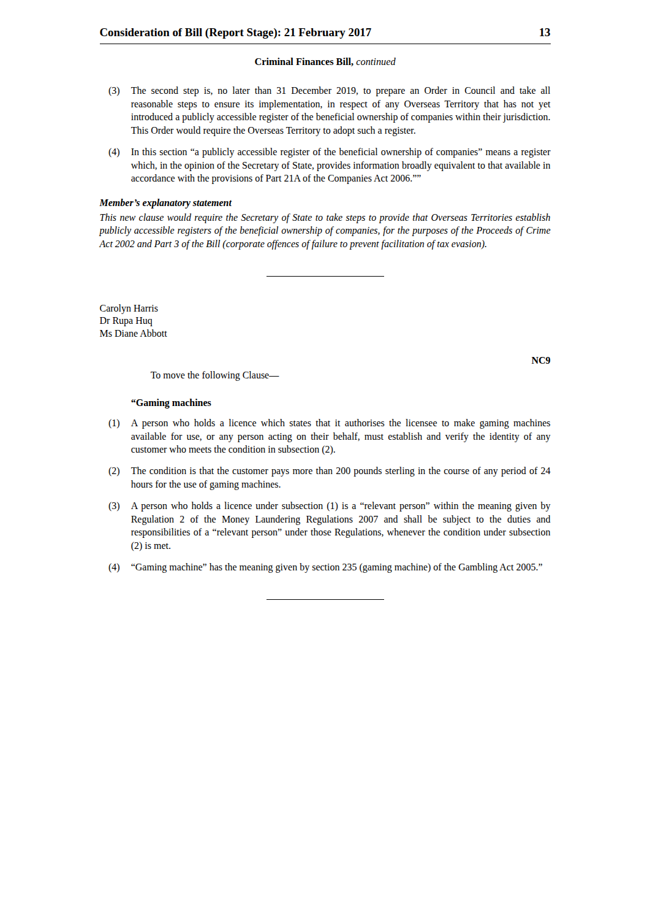Consideration of Bill (Report Stage): 21 February 2017 13
Criminal Finances Bill, continued
(3) The second step is, no later than 31 December 2019, to prepare an Order in Council and take all reasonable steps to ensure its implementation, in respect of any Overseas Territory that has not yet introduced a publicly accessible register of the beneficial ownership of companies within their jurisdiction. This Order would require the Overseas Territory to adopt such a register.
(4) In this section “a publicly accessible register of the beneficial ownership of companies” means a register which, in the opinion of the Secretary of State, provides information broadly equivalent to that available in accordance with the provisions of Part 21A of the Companies Act 2006.””
Member’s explanatory statement
This new clause would require the Secretary of State to take steps to provide that Overseas Territories establish publicly accessible registers of the beneficial ownership of companies, for the purposes of the Proceeds of Crime Act 2002 and Part 3 of the Bill (corporate offences of failure to prevent facilitation of tax evasion).
Carolyn Harris
Dr Rupa Huq
Ms Diane Abbott
NC9
To move the following Clause—
“Gaming machines
(1) A person who holds a licence which states that it authorises the licensee to make gaming machines available for use, or any person acting on their behalf, must establish and verify the identity of any customer who meets the condition in subsection (2).
(2) The condition is that the customer pays more than 200 pounds sterling in the course of any period of 24 hours for the use of gaming machines.
(3) A person who holds a licence under subsection (1) is a “relevant person” within the meaning given by Regulation 2 of the Money Laundering Regulations 2007 and shall be subject to the duties and responsibilities of a “relevant person” under those Regulations, whenever the condition under subsection (2) is met.
(4) “Gaming machine” has the meaning given by section 235 (gaming machine) of the Gambling Act 2005.”